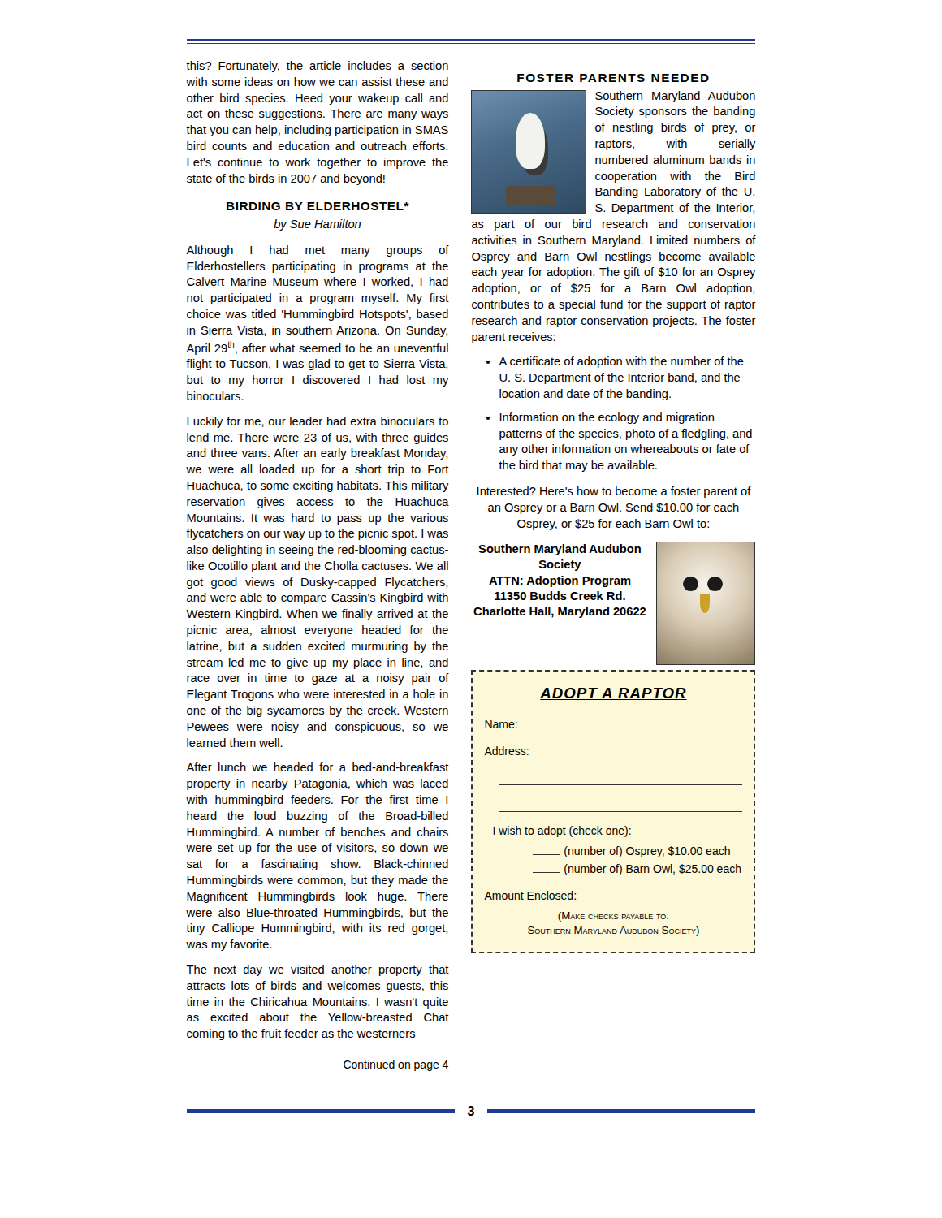this? Fortunately, the article includes a section with some ideas on how we can assist these and other bird species. Heed your wakeup call and act on these suggestions. There are many ways that you can help, including participation in SMAS bird counts and education and outreach efforts. Let's continue to work together to improve the state of the birds in 2007 and beyond!
BIRDING BY ELDERHOSTEL*
by Sue Hamilton
Although I had met many groups of Elderhostellers participating in programs at the Calvert Marine Museum where I worked, I had not participated in a program myself. My first choice was titled 'Hummingbird Hotspots', based in Sierra Vista, in southern Arizona. On Sunday, April 29th, after what seemed to be an uneventful flight to Tucson, I was glad to get to Sierra Vista, but to my horror I discovered I had lost my binoculars.
Luckily for me, our leader had extra binoculars to lend me. There were 23 of us, with three guides and three vans. After an early breakfast Monday, we were all loaded up for a short trip to Fort Huachuca, to some exciting habitats. This military reservation gives access to the Huachuca Mountains. It was hard to pass up the various flycatchers on our way up to the picnic spot. I was also delighting in seeing the red-blooming cactus-like Ocotillo plant and the Cholla cactuses. We all got good views of Dusky-capped Flycatchers, and were able to compare Cassin's Kingbird with Western Kingbird. When we finally arrived at the picnic area, almost everyone headed for the latrine, but a sudden excited murmuring by the stream led me to give up my place in line, and race over in time to gaze at a noisy pair of Elegant Trogons who were interested in a hole in one of the big sycamores by the creek. Western Pewees were noisy and conspicuous, so we learned them well.
After lunch we headed for a bed-and-breakfast property in nearby Patagonia, which was laced with hummingbird feeders. For the first time I heard the loud buzzing of the Broad-billed Hummingbird. A number of benches and chairs were set up for the use of visitors, so down we sat for a fascinating show. Black-chinned Hummingbirds were common, but they made the Magnificent Hummingbirds look huge. There were also Blue-throated Hummingbirds, but the tiny Calliope Hummingbird, with its red gorget, was my favorite.
The next day we visited another property that attracts lots of birds and welcomes guests, this time in the Chiricahua Mountains. I wasn't quite as excited about the Yellow-breasted Chat coming to the fruit feeder as the westerners
Continued on page 4
FOSTER PARENTS NEEDED
Southern Maryland Audubon Society sponsors the banding of nestling birds of prey, or raptors, with serially numbered aluminum bands in cooperation with the Bird Banding Laboratory of the U. S. Department of the Interior, as part of our bird research and conservation activities in Southern Maryland. Limited numbers of Osprey and Barn Owl nestlings become available each year for adoption. The gift of $10 for an Osprey adoption, or of $25 for a Barn Owl adoption, contributes to a special fund for the support of raptor research and raptor conservation projects. The foster parent receives:
A certificate of adoption with the number of the U. S. Department of the Interior band, and the location and date of the banding.
Information on the ecology and migration patterns of the species, photo of a fledgling, and any other information on whereabouts or fate of the bird that may be available.
Interested? Here's how to become a foster parent of an Osprey or a Barn Owl. Send $10.00 for each Osprey, or $25 for each Barn Owl to:
Southern Maryland Audubon Society
ATTN: Adoption Program
11350 Budds Creek Rd.
Charlotte Hall, Maryland 20622
ADOPT A RAPTOR
Name:
Address:
I wish to adopt (check one):
(number of) Osprey, $10.00 each
(number of) Barn Owl, $25.00 each
Amount Enclosed:
(Make checks payable to:
Southern Maryland Audubon Society)
3